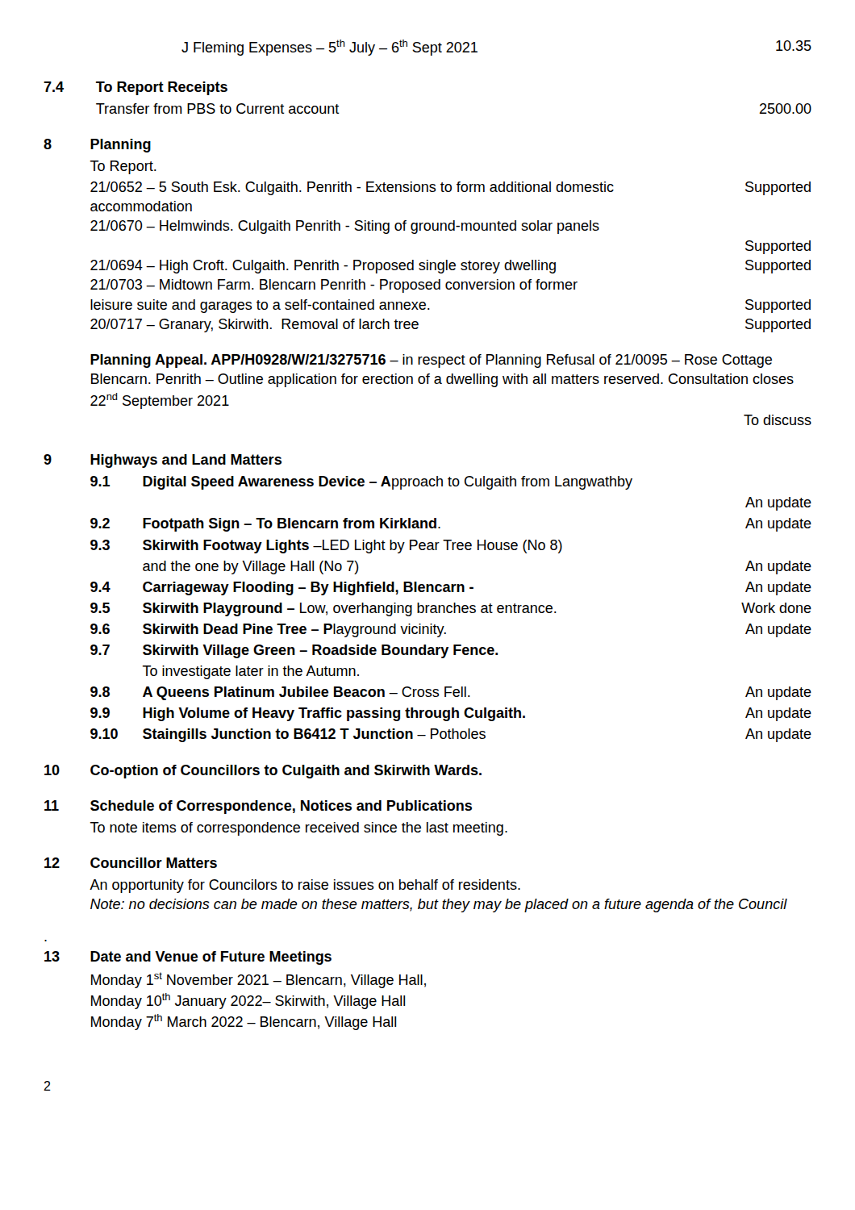J Fleming Expenses – 5th July – 6th Sept 2021 10.35
7.4
To Report Receipts
Transfer from PBS to Current account 2500.00
8
Planning
To Report.
21/0652 – 5 South Esk. Culgaith. Penrith - Extensions to form additional domestic accommodation Supported
21/0670 – Helmwinds. Culgaith Penrith - Siting of ground-mounted solar panels
Supported
21/0694 – High Croft. Culgaith. Penrith - Proposed single storey dwelling Supported
21/0703 – Midtown Farm. Blencarn Penrith - Proposed conversion of former
leisure suite and garages to a self-contained annexe. Supported
20/0717 – Granary, Skirwith. Removal of larch tree Supported
Planning Appeal. APP/H0928/W/21/3275716 – in respect of Planning Refusal of 21/0095 – Rose Cottage Blencarn. Penrith – Outline application for erection of a dwelling with all matters reserved. Consultation closes 22nd September 2021
To discuss
9
Highways and Land Matters
9.1
Digital Speed Awareness Device – Approach to Culgaith from Langwathby
An update
9.2
Footpath Sign – To Blencarn from Kirkland. An update
9.3
Skirwith Footway Lights –LED Light by Pear Tree House (No 8)
and the one by Village Hall (No 7) An update
9.4
Carriageway Flooding – By Highfield, Blencarn - An update
9.5
Skirwith Playground – Low, overhanging branches at entrance. Work done
9.6
Skirwith Dead Pine Tree – Playground vicinity. An update
9.7
Skirwith Village Green – Roadside Boundary Fence.
To investigate later in the Autumn.
9.8
A Queens Platinum Jubilee Beacon – Cross Fell. An update
9.9
High Volume of Heavy Traffic passing through Culgaith. An update
9.10
Staingills Junction to B6412 T Junction – Potholes An update
10
Co-option of Councillors to Culgaith and Skirwith Wards.
11
Schedule of Correspondence, Notices and Publications
To note items of correspondence received since the last meeting.
12
Councillor Matters
An opportunity for Councilors to raise issues on behalf of residents.
Note: no decisions can be made on these matters, but they may be placed on a future agenda of the Council
.
13
Date and Venue of Future Meetings
Monday 1st November 2021 – Blencarn, Village Hall,
Monday 10th January 2022– Skirwith, Village Hall
Monday 7th March 2022 – Blencarn, Village Hall
2